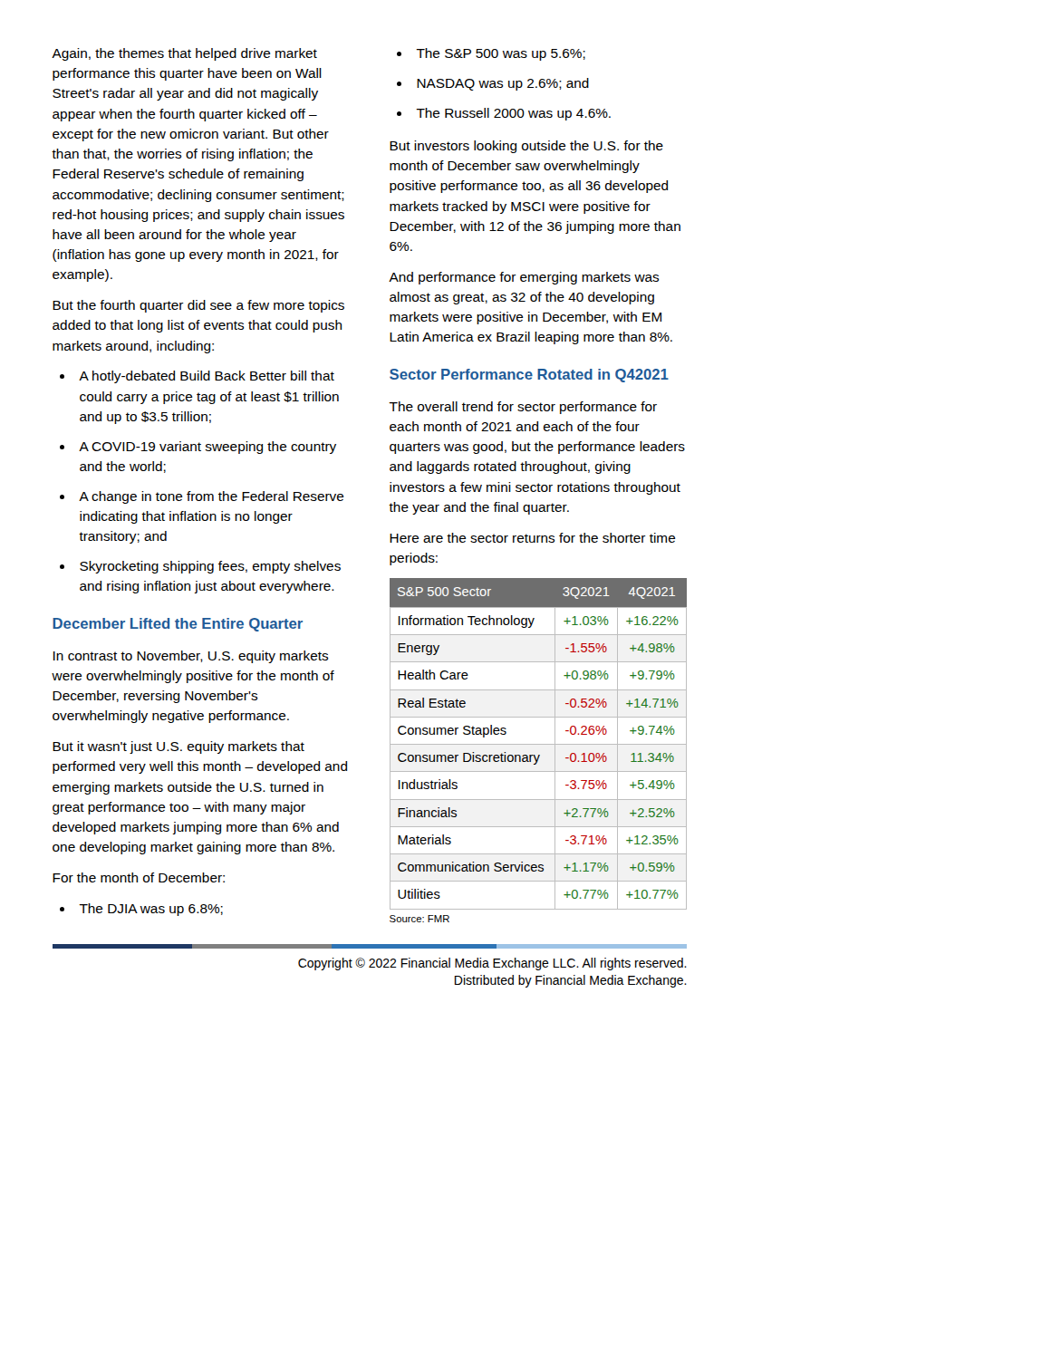Again, the themes that helped drive market performance this quarter have been on Wall Street's radar all year and did not magically appear when the fourth quarter kicked off – except for the new omicron variant. But other than that, the worries of rising inflation; the Federal Reserve's schedule of remaining accommodative; declining consumer sentiment; red-hot housing prices; and supply chain issues have all been around for the whole year (inflation has gone up every month in 2021, for example).
But the fourth quarter did see a few more topics added to that long list of events that could push markets around, including:
A hotly-debated Build Back Better bill that could carry a price tag of at least $1 trillion and up to $3.5 trillion;
A COVID-19 variant sweeping the country and the world;
A change in tone from the Federal Reserve indicating that inflation is no longer transitory; and
Skyrocketing shipping fees, empty shelves and rising inflation just about everywhere.
December Lifted the Entire Quarter
In contrast to November, U.S. equity markets were overwhelmingly positive for the month of December, reversing November's overwhelmingly negative performance.
But it wasn't just U.S. equity markets that performed very well this month – developed and emerging markets outside the U.S. turned in great performance too – with many major developed markets jumping more than 6% and one developing market gaining more than 8%.
For the month of December:
The DJIA was up 6.8%;
The S&P 500 was up 5.6%;
NASDAQ was up 2.6%; and
The Russell 2000 was up 4.6%.
But investors looking outside the U.S. for the month of December saw overwhelmingly positive performance too, as all 36 developed markets tracked by MSCI were positive for December, with 12 of the 36 jumping more than 6%.
And performance for emerging markets was almost as great, as 32 of the 40 developing markets were positive in December, with EM Latin America ex Brazil leaping more than 8%.
Sector Performance Rotated in Q42021
The overall trend for sector performance for each month of 2021 and each of the four quarters was good, but the performance leaders and laggards rotated throughout, giving investors a few mini sector rotations throughout the year and the final quarter.
Here are the sector returns for the shorter time periods:
| S&P 500 Sector | 3Q2021 | 4Q2021 |
| --- | --- | --- |
| Information Technology | +1.03% | +16.22% |
| Energy | -1.55% | +4.98% |
| Health Care | +0.98% | +9.79% |
| Real Estate | -0.52% | +14.71% |
| Consumer Staples | -0.26% | +9.74% |
| Consumer Discretionary | -0.10% | 11.34% |
| Industrials | -3.75% | +5.49% |
| Financials | +2.77% | +2.52% |
| Materials | -3.71% | +12.35% |
| Communication Services | +1.17% | +0.59% |
| Utilities | +0.77% | +10.77% |
Source: FMR
Copyright © 2022 Financial Media Exchange LLC. All rights reserved.
Distributed by Financial Media Exchange.